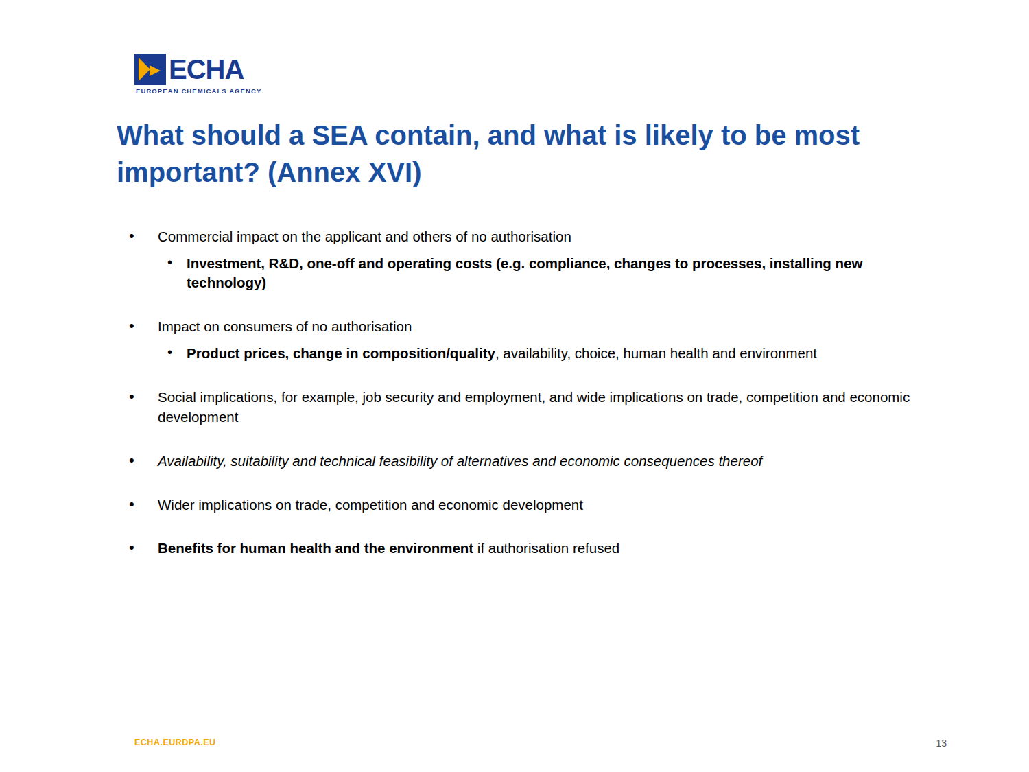ECHA
EUROPEAN CHEMICALS AGENCY
What should a SEA contain, and what is likely to be most important? (Annex XVI)
Commercial impact on the applicant and others of no authorisation
Investment, R&D, one-off and operating costs (e.g. compliance, changes to processes, installing new technology)
Impact on consumers of no authorisation
Product prices, change in composition/quality, availability, choice, human health and environment
Social implications, for example, job security and employment, and wide implications on trade, competition and economic development
Availability, suitability and technical feasibility of alternatives and economic consequences thereof
Wider implications on trade, competition and economic development
Benefits for human health and the environment if authorisation refused
ECHA.EURDPA.EU
13